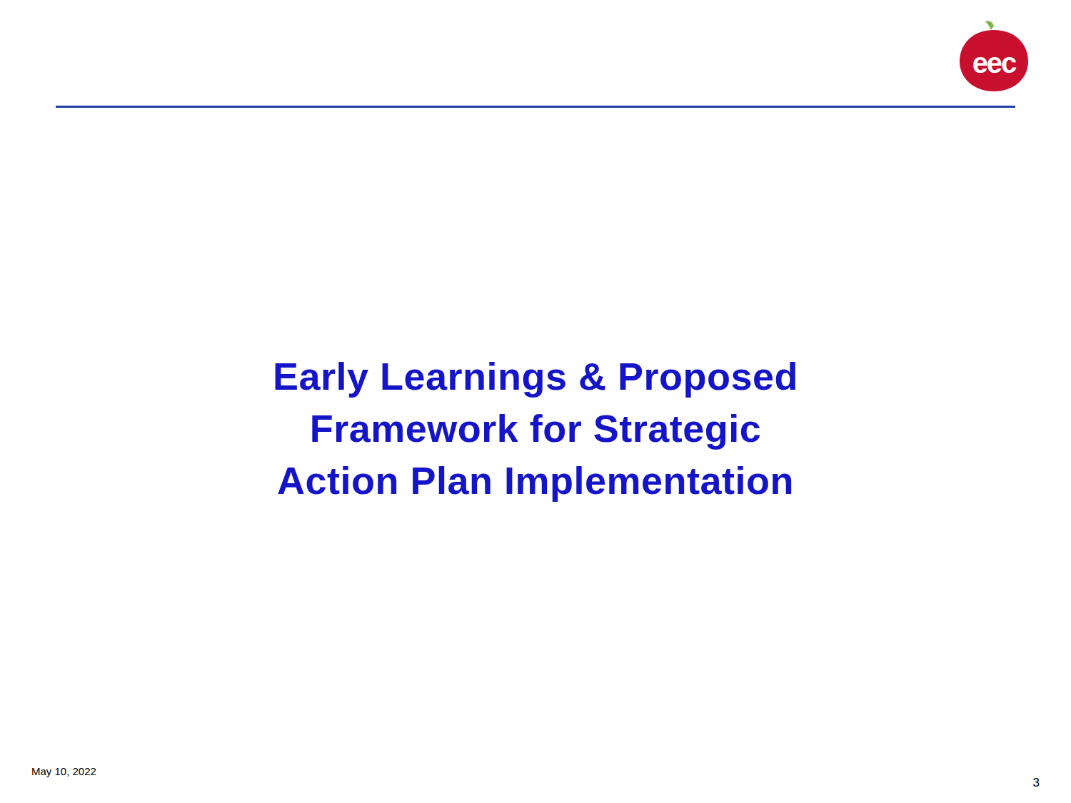eec
Early Learnings & Proposed
Framework for Strategic
Action Plan Implementation
May 10, 2022
3